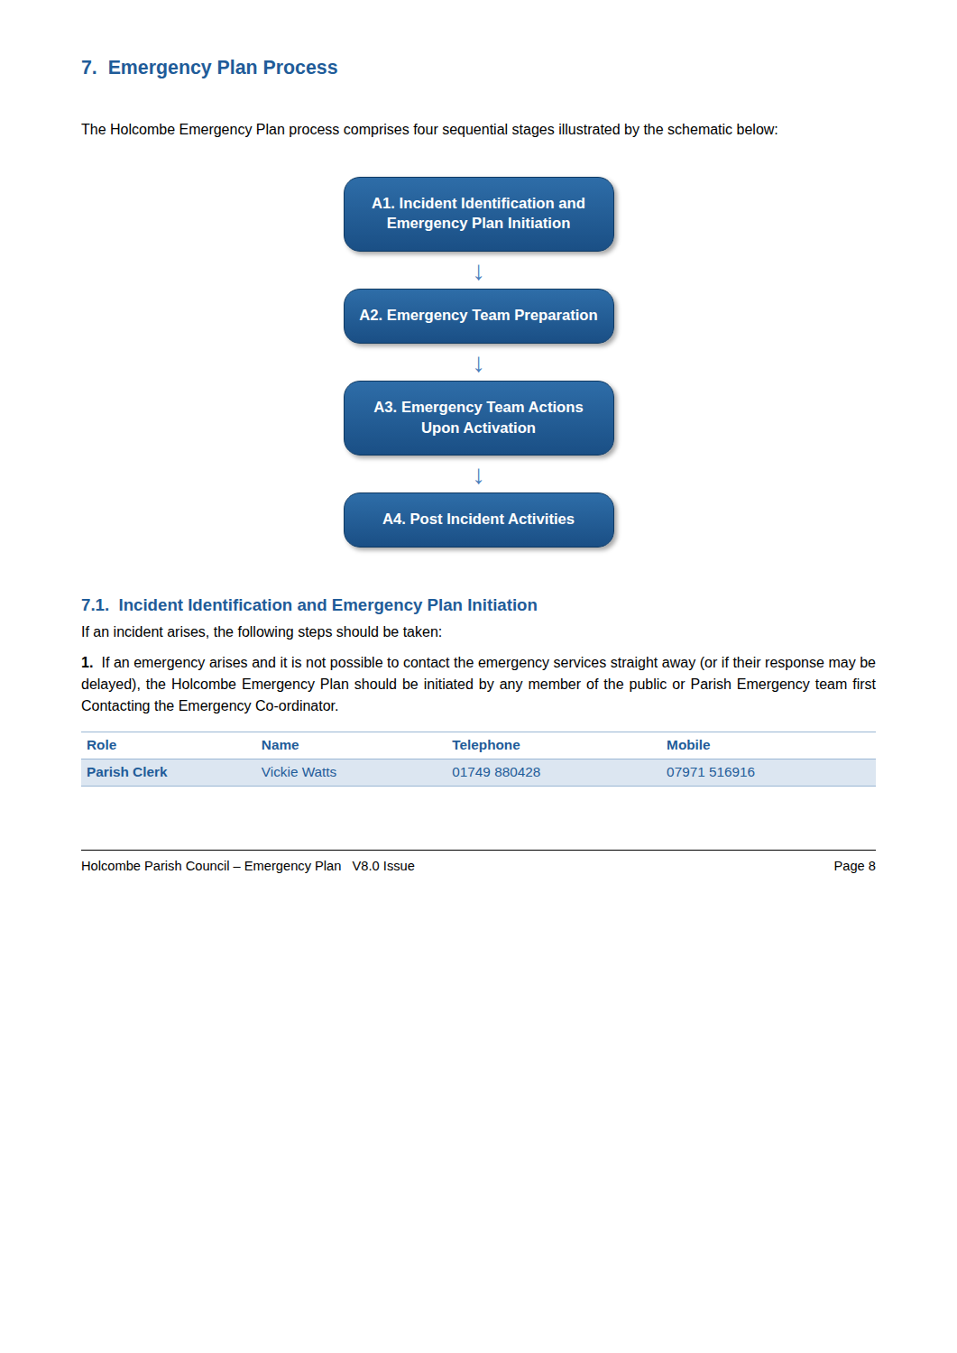7. Emergency Plan Process
The Holcombe Emergency Plan process comprises four sequential stages illustrated by the schematic below:
A1. Incident Identification and Emergency Plan Initiation
↓
A2. Emergency Team Preparation
↓
A3. Emergency Team Actions Upon Activation
↓
A4. Post Incident Activities
7.1. Incident Identification and Emergency Plan Initiation
If an incident arises, the following steps should be taken:
1. If an emergency arises and it is not possible to contact the emergency services straight away (or if their response may be delayed), the Holcombe Emergency Plan should be initiated by any member of the public or Parish Emergency team first Contacting the Emergency Co-ordinator.
| Role | Name | Telephone | Mobile |
| --- | --- | --- | --- |
| Parish Clerk | Vickie Watts | 01749 880428 | 07971 516916 |
Holcombe Parish Council – Emergency Plan V8.0 Issue Page 8